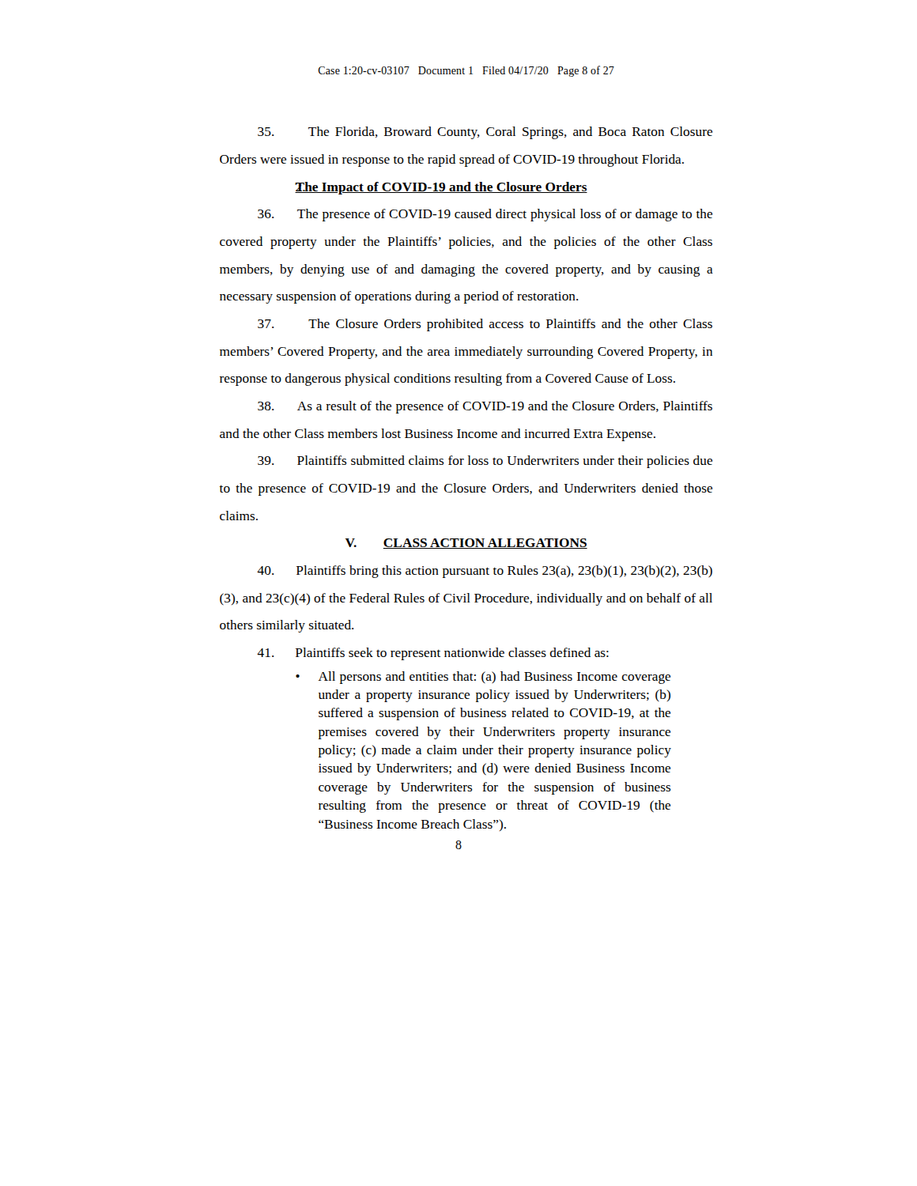Case 1:20-cv-03107 Document 1 Filed 04/17/20 Page 8 of 27
35. The Florida, Broward County, Coral Springs, and Boca Raton Closure Orders were issued in response to the rapid spread of COVID-19 throughout Florida.
2. The Impact of COVID-19 and the Closure Orders
36. The presence of COVID-19 caused direct physical loss of or damage to the covered property under the Plaintiffs’ policies, and the policies of the other Class members, by denying use of and damaging the covered property, and by causing a necessary suspension of operations during a period of restoration.
37. The Closure Orders prohibited access to Plaintiffs and the other Class members’ Covered Property, and the area immediately surrounding Covered Property, in response to dangerous physical conditions resulting from a Covered Cause of Loss.
38. As a result of the presence of COVID-19 and the Closure Orders, Plaintiffs and the other Class members lost Business Income and incurred Extra Expense.
39. Plaintiffs submitted claims for loss to Underwriters under their policies due to the presence of COVID-19 and the Closure Orders, and Underwriters denied those claims.
V. CLASS ACTION ALLEGATIONS
40. Plaintiffs bring this action pursuant to Rules 23(a), 23(b)(1), 23(b)(2), 23(b)(3), and 23(c)(4) of the Federal Rules of Civil Procedure, individually and on behalf of all others similarly situated.
41. Plaintiffs seek to represent nationwide classes defined as:
All persons and entities that: (a) had Business Income coverage under a property insurance policy issued by Underwriters; (b) suffered a suspension of business related to COVID-19, at the premises covered by their Underwriters property insurance policy; (c) made a claim under their property insurance policy issued by Underwriters; and (d) were denied Business Income coverage by Underwriters for the suspension of business resulting from the presence or threat of COVID-19 (the “Business Income Breach Class”).
8